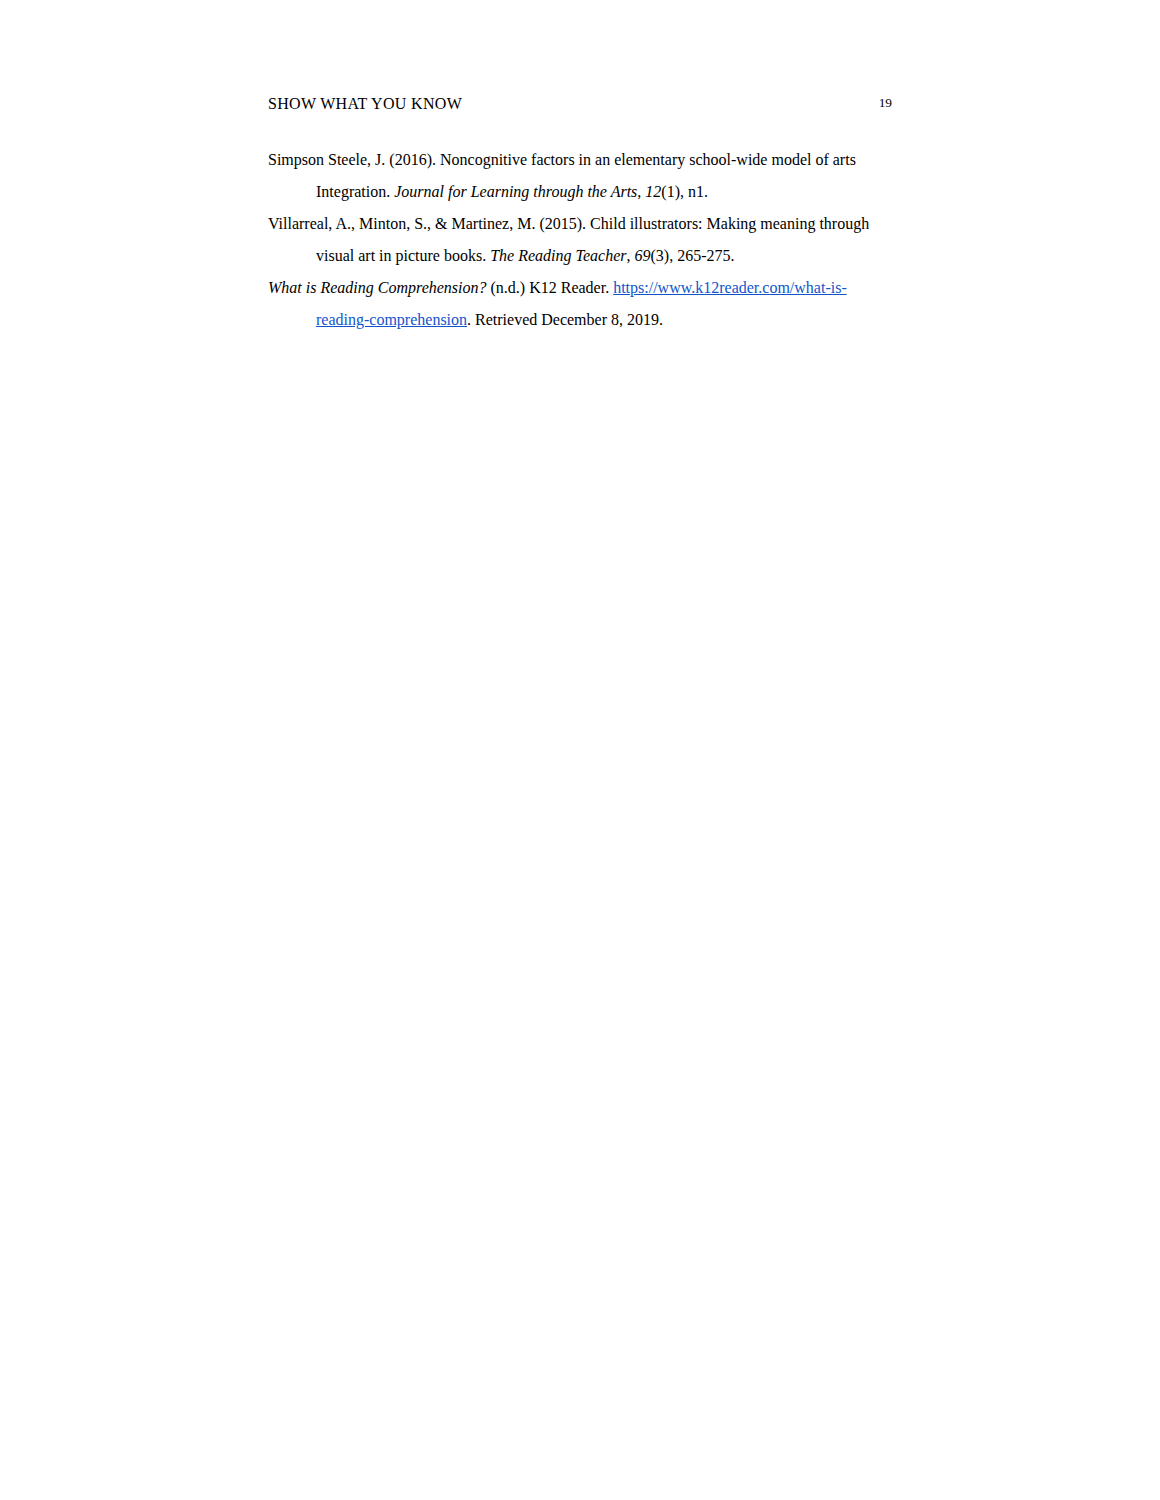Show What You Know 19
Simpson Steele, J. (2016). Noncognitive factors in an elementary school-wide model of arts Integration. Journal for Learning through the Arts, 12(1), n1.
Villarreal, A., Minton, S., & Martinez, M. (2015). Child illustrators: Making meaning through visual art in picture books. The Reading Teacher, 69(3), 265-275.
What is Reading Comprehension? (n.d.) K12 Reader. https://www.k12reader.com/what-is-reading-comprehension. Retrieved December 8, 2019.